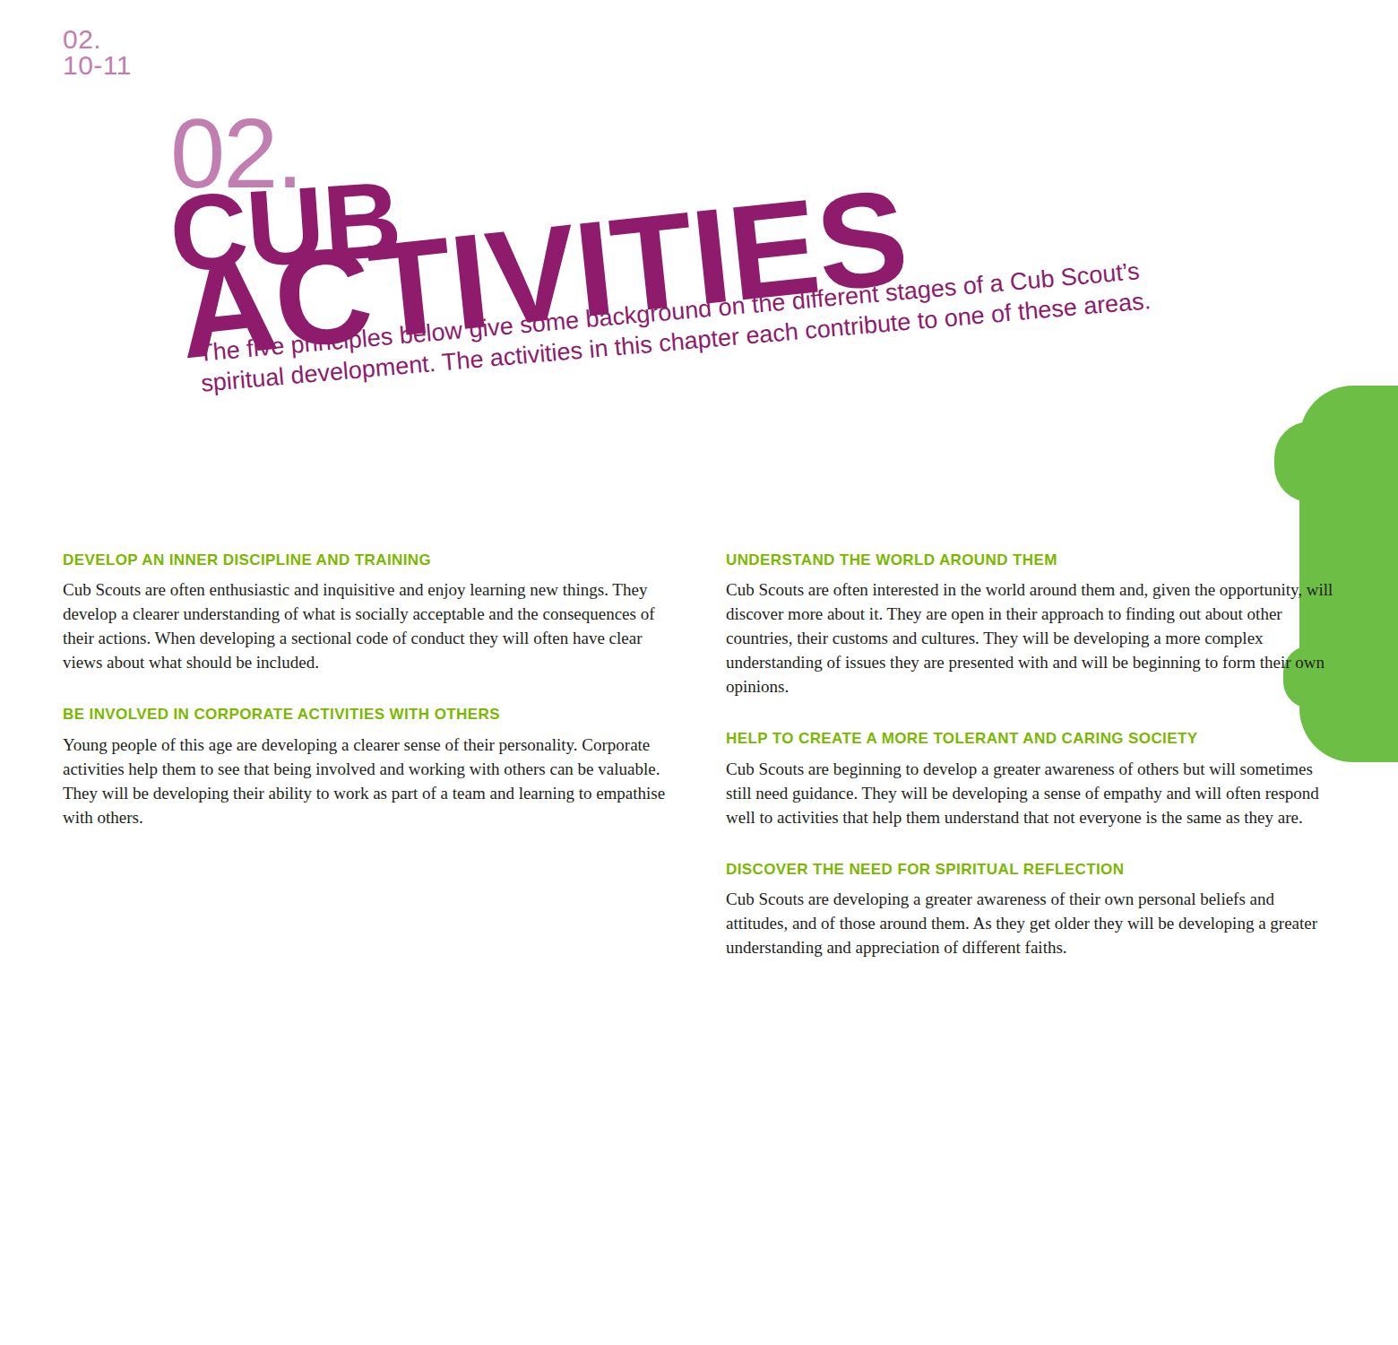02. 10-11
02.
CUB ACTIVITIES
The five principles below give some background on the different stages of a Cub Scout’s spiritual development. The activities in this chapter each contribute to one of these areas.
Develop an inner discipline and training
Cub Scouts are often enthusiastic and inquisitive and enjoy learning new things. They develop a clearer understanding of what is socially acceptable and the consequences of their actions. When developing a sectional code of conduct they will often have clear views about what should be included.
Be involved in corporate activities with others
Young people of this age are developing a clearer sense of their personality. Corporate activities help them to see that being involved and working with others can be valuable. They will be developing their ability to work as part of a team and learning to empathise with others.
Understand the world around them
Cub Scouts are often interested in the world around them and, given the opportunity, will discover more about it. They are open in their approach to finding out about other countries, their customs and cultures. They will be developing a more complex understanding of issues they are presented with and will be beginning to form their own opinions.
Help to create a more tolerant and caring society
Cub Scouts are beginning to develop a greater awareness of others but will sometimes still need guidance. They will be developing a sense of empathy and will often respond well to activities that help them understand that not everyone is the same as they are.
Discover the need for spiritual reflection
Cub Scouts are developing a greater awareness of their own personal beliefs and attitudes, and of those around them. As they get older they will be developing a greater understanding and appreciation of different faiths.